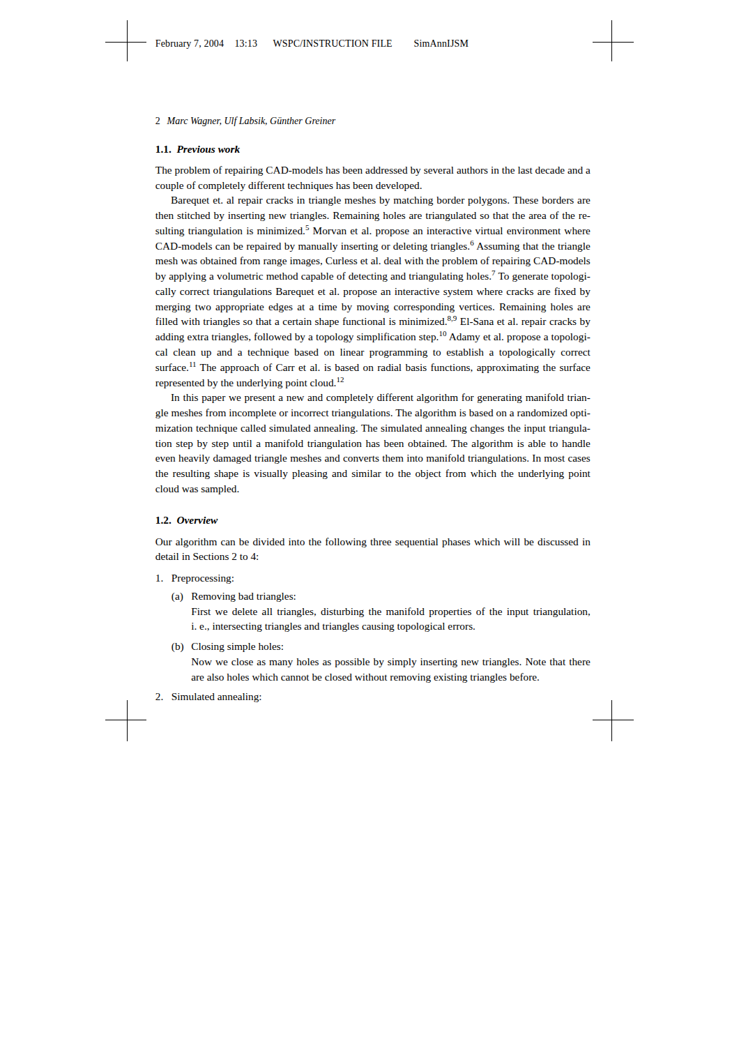February 7, 2004 13:13 WSPC/INSTRUCTION FILE SimAnnIJSM
2 Marc Wagner, Ulf Labsik, Günther Greiner
1.1. Previous work
The problem of repairing CAD-models has been addressed by several authors in the last decade and a couple of completely different techniques has been developed.
Barequet et. al repair cracks in triangle meshes by matching border polygons. These borders are then stitched by inserting new triangles. Remaining holes are triangulated so that the area of the resulting triangulation is minimized.5 Morvan et al. propose an interactive virtual environment where CAD-models can be repaired by manually inserting or deleting triangles.6 Assuming that the triangle mesh was obtained from range images, Curless et al. deal with the problem of repairing CAD-models by applying a volumetric method capable of detecting and triangulating holes.7 To generate topologically correct triangulations Barequet et al. propose an interactive system where cracks are fixed by merging two appropriate edges at a time by moving corresponding vertices. Remaining holes are filled with triangles so that a certain shape functional is minimized.8,9 El-Sana et al. repair cracks by adding extra triangles, followed by a topology simplification step.10 Adamy et al. propose a topological clean up and a technique based on linear programming to establish a topologically correct surface.11 The approach of Carr et al. is based on radial basis functions, approximating the surface represented by the underlying point cloud.12
In this paper we present a new and completely different algorithm for generating manifold triangle meshes from incomplete or incorrect triangulations. The algorithm is based on a randomized optimization technique called simulated annealing. The simulated annealing changes the input triangulation step by step until a manifold triangulation has been obtained. The algorithm is able to handle even heavily damaged triangle meshes and converts them into manifold triangulations. In most cases the resulting shape is visually pleasing and similar to the object from which the underlying point cloud was sampled.
1.2. Overview
Our algorithm can be divided into the following three sequential phases which will be discussed in detail in Sections 2 to 4:
1. Preprocessing:
(a) Removing bad triangles:
First we delete all triangles, disturbing the manifold properties of the input triangulation, i. e., intersecting triangles and triangles causing topological errors.
(b) Closing simple holes:
Now we close as many holes as possible by simply inserting new triangles. Note that there are also holes which cannot be closed without removing existing triangles before.
2. Simulated annealing: